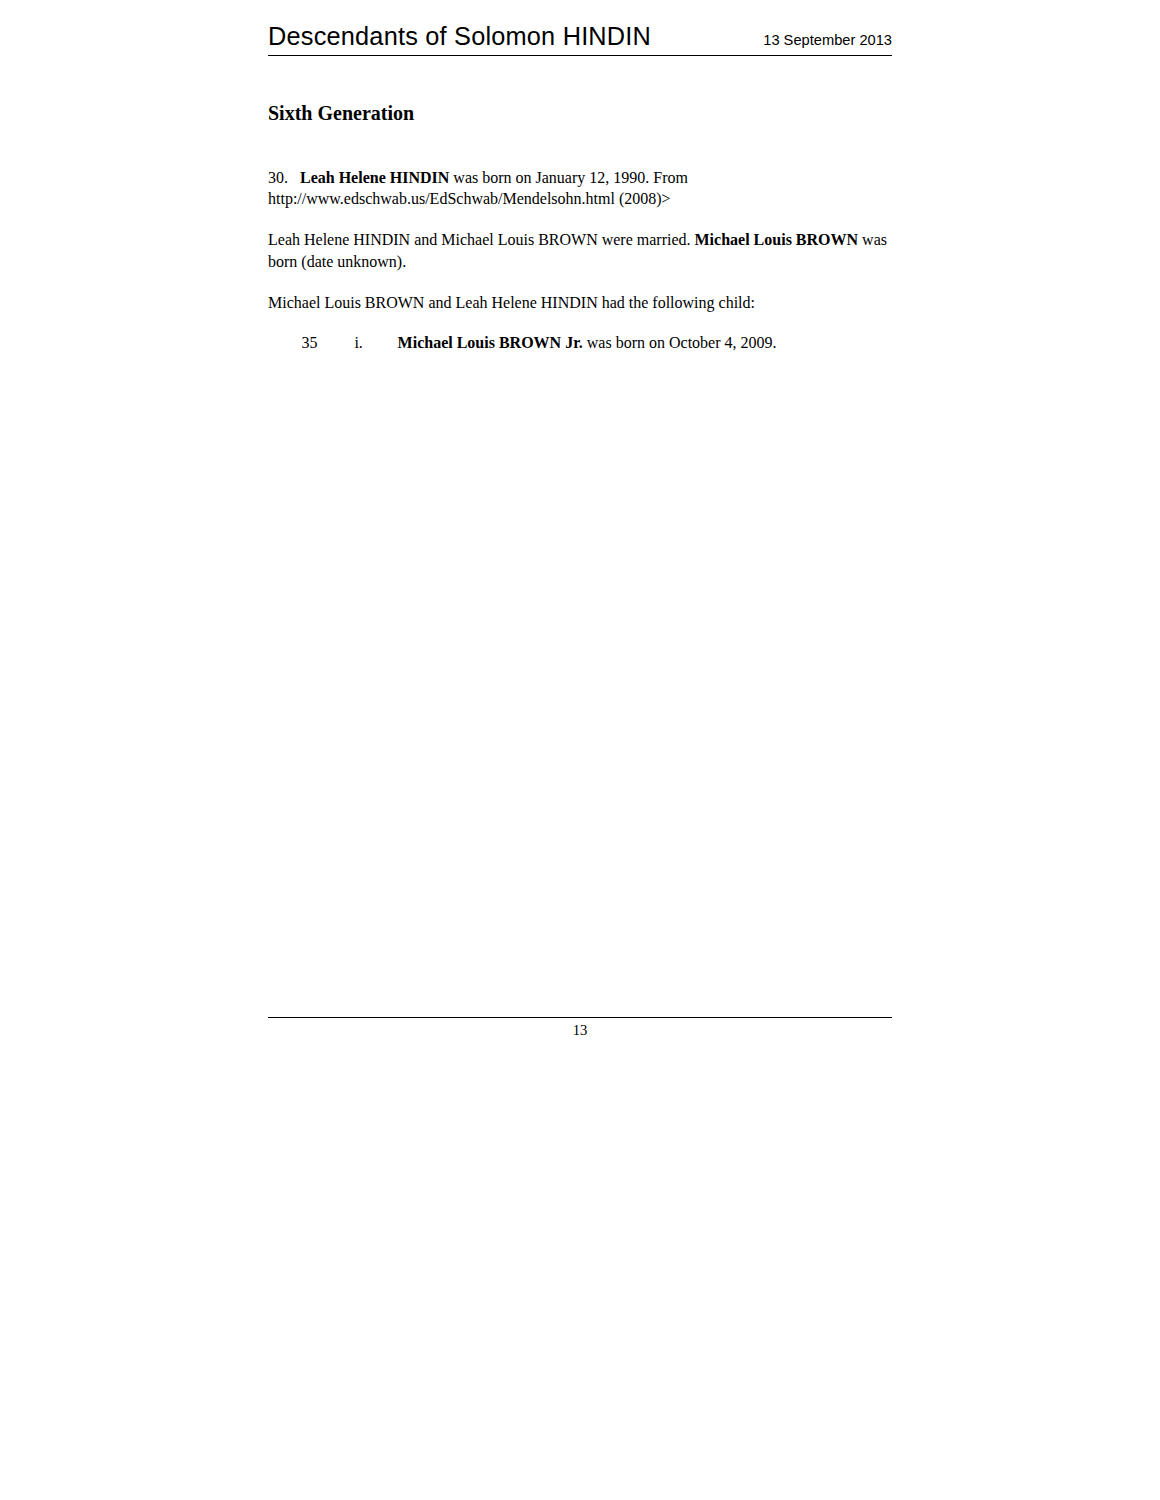Descendants of Solomon HINDIN
13 September 2013
Sixth Generation
30. Leah Helene HINDIN was born on January 12, 1990. From http://www.edschwab.us/EdSchwab/Mendelsohn.html (2008)>
Leah Helene HINDIN and Michael Louis BROWN were married. Michael Louis BROWN was born (date unknown).
Michael Louis BROWN and Leah Helene HINDIN had the following child:
35
i.
Michael Louis BROWN Jr. was born on October 4, 2009.
13